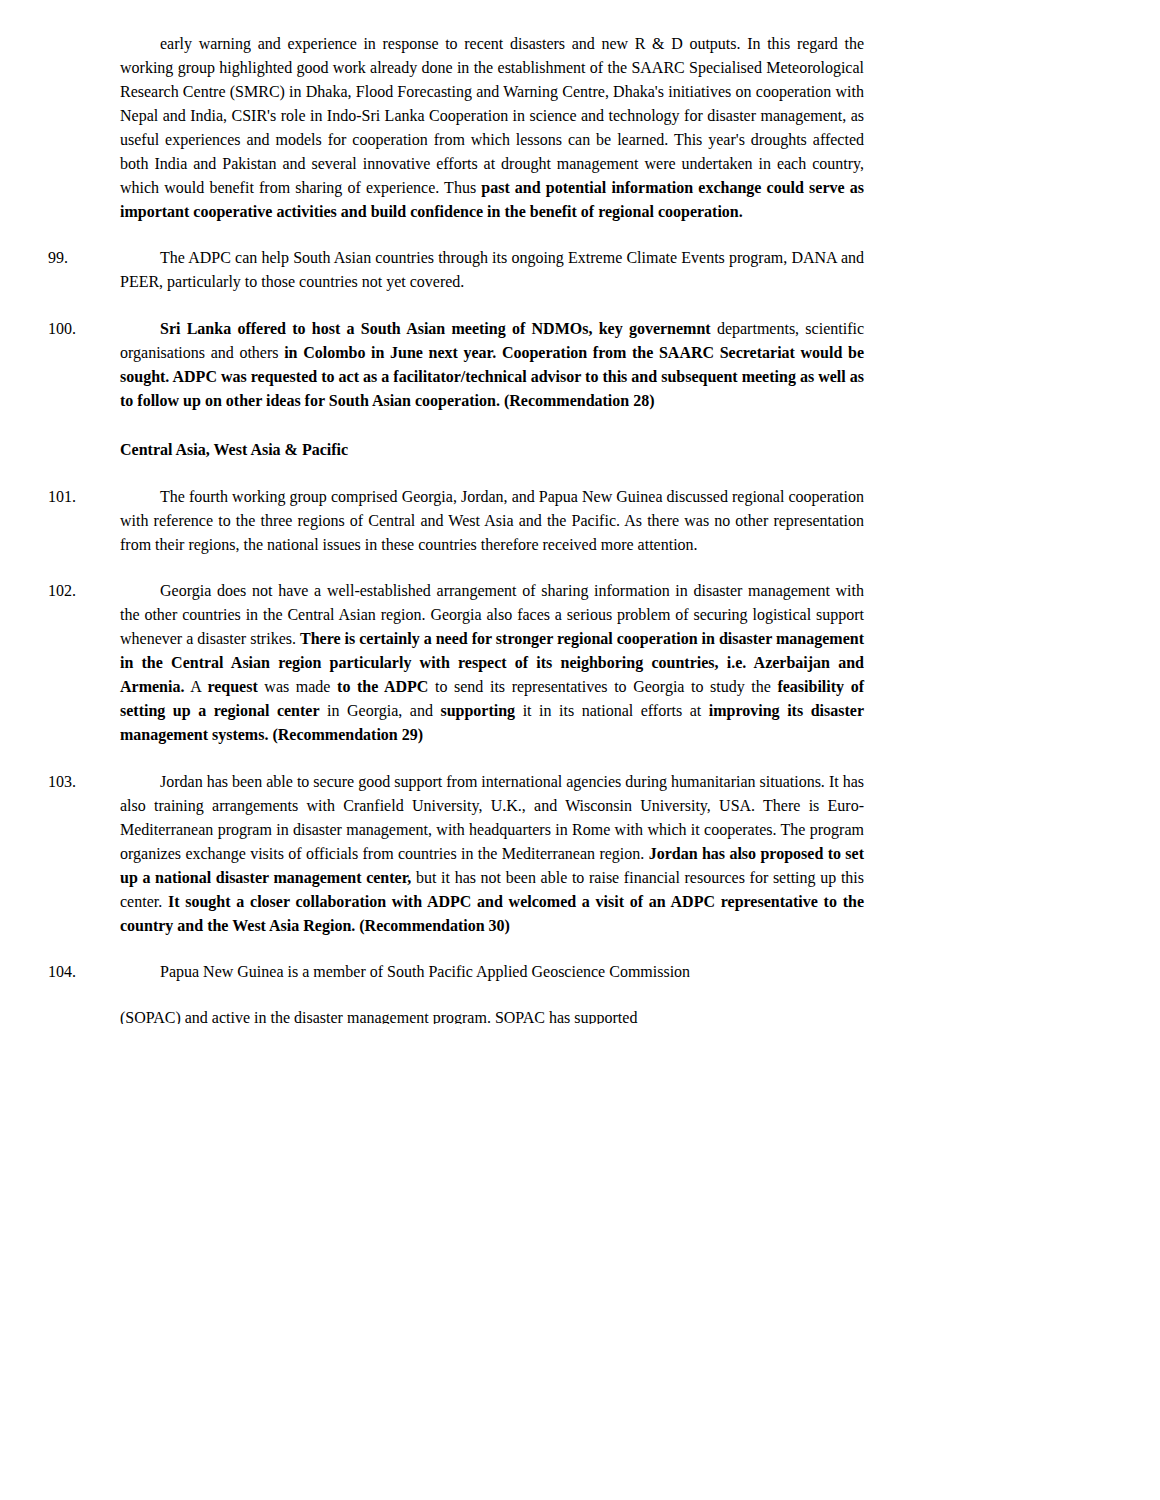early warning and experience in response to recent disasters and new R & D outputs. In this regard the working group highlighted good work already done in the establishment of the SAARC Specialised Meteorological Research Centre (SMRC) in Dhaka, Flood Forecasting and Warning Centre, Dhaka's initiatives on cooperation with Nepal and India, CSIR's role in Indo-Sri Lanka Cooperation in science and technology for disaster management, as useful experiences and models for cooperation from which lessons can be learned. This year's droughts affected both India and Pakistan and several innovative efforts at drought management were undertaken in each country, which would benefit from sharing of experience. Thus past and potential information exchange could serve as important cooperative activities and build confidence in the benefit of regional cooperation.
99.
The ADPC can help South Asian countries through its ongoing Extreme Climate Events program, DANA and PEER, particularly to those countries not yet covered.
100.
Sri Lanka offered to host a South Asian meeting of NDMOs, key governemnt departments, scientific organisations and others in Colombo in June next year. Cooperation from the SAARC Secretariat would be sought. ADPC was requested to act as a facilitator/technical advisor to this and subsequent meeting as well as to follow up on other ideas for South Asian cooperation. (Recommendation 28)
Central Asia, West Asia & Pacific
101.
The fourth working group comprised Georgia, Jordan, and Papua New Guinea discussed regional cooperation with reference to the three regions of Central and West Asia and the Pacific. As there was no other representation from their regions, the national issues in these countries therefore received more attention.
102.
Georgia does not have a well-established arrangement of sharing information in disaster management with the other countries in the Central Asian region. Georgia also faces a serious problem of securing logistical support whenever a disaster strikes. There is certainly a need for stronger regional cooperation in disaster management in the Central Asian region particularly with respect of its neighboring countries, i.e. Azerbaijan and Armenia. A request was made to the ADPC to send its representatives to Georgia to study the feasibility of setting up a regional center in Georgia, and supporting it in its national efforts at improving its disaster management systems. (Recommendation 29)
103.
Jordan has been able to secure good support from international agencies during humanitarian situations. It has also training arrangements with Cranfield University, U.K., and Wisconsin University, USA. There is Euro-Mediterranean program in disaster management, with headquarters in Rome with which it cooperates. The program organizes exchange visits of officials from countries in the Mediterranean region. Jordan has also proposed to set up a national disaster management center, but it has not been able to raise financial resources for setting up this center. It sought a closer collaboration with ADPC and welcomed a visit of an ADPC representative to the country and the West Asia Region. (Recommendation 30)
104.
Papua New Guinea is a member of South Pacific Applied Geoscience Commission
(SOPAC) and active in the disaster management program. SOPAC has supported